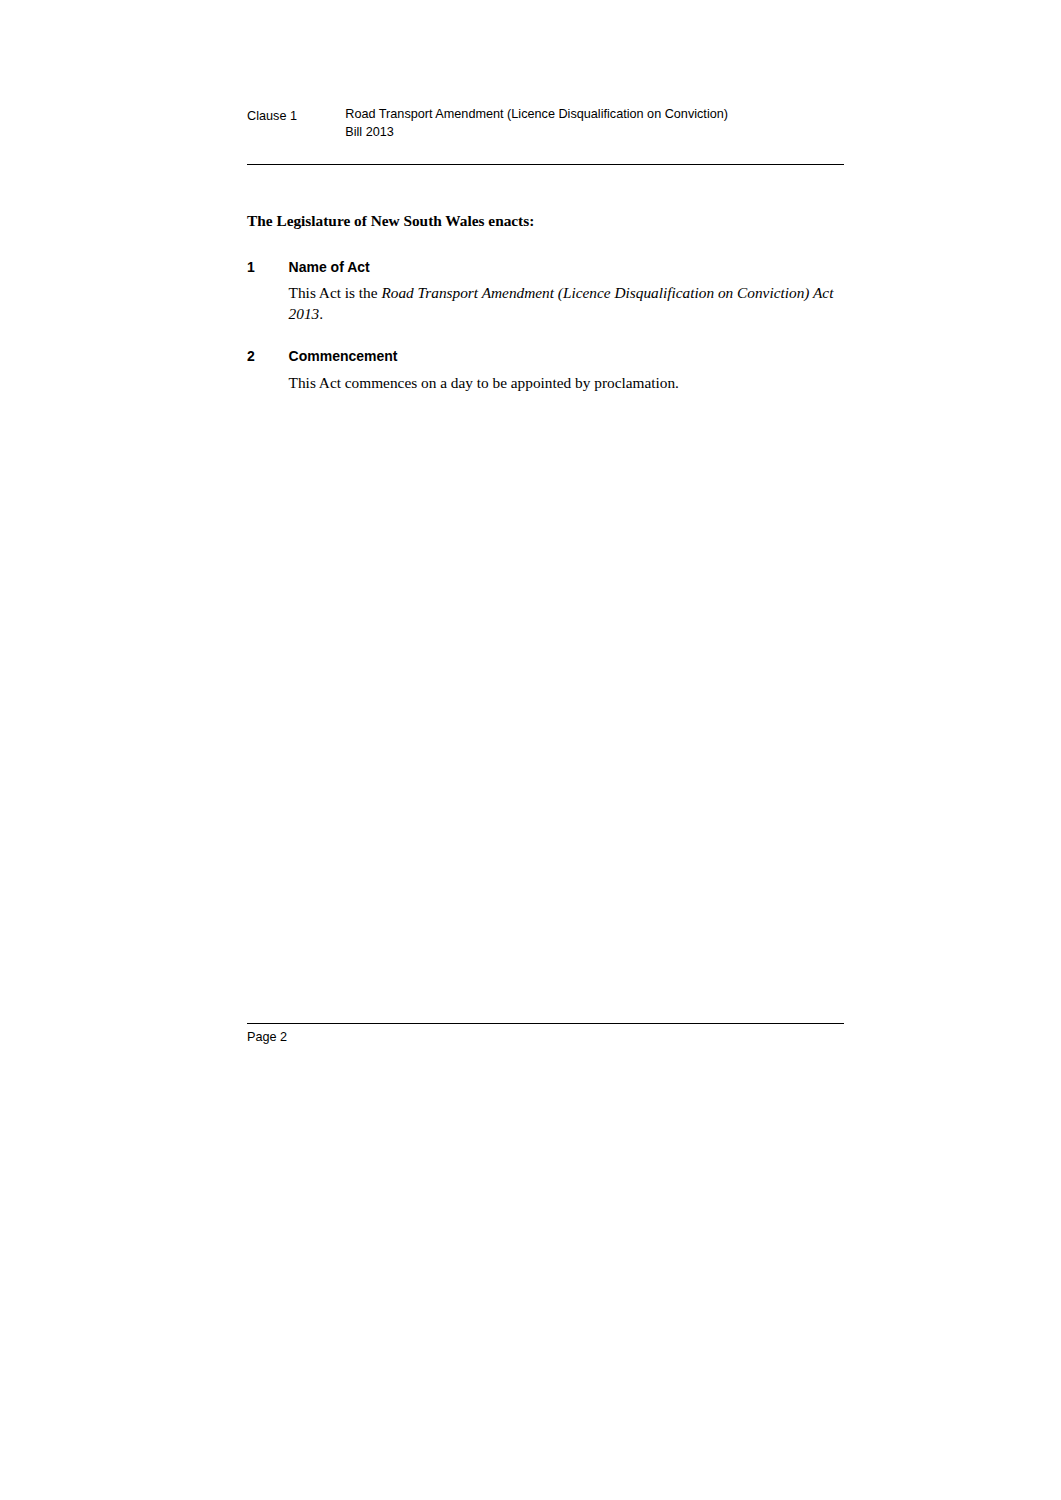Clause 1
Road Transport Amendment (Licence Disqualification on Conviction) Bill 2013
The Legislature of New South Wales enacts:
1
Name of Act
This Act is the Road Transport Amendment (Licence Disqualification on Conviction) Act 2013.
2
Commencement
This Act commences on a day to be appointed by proclamation.
Page 2